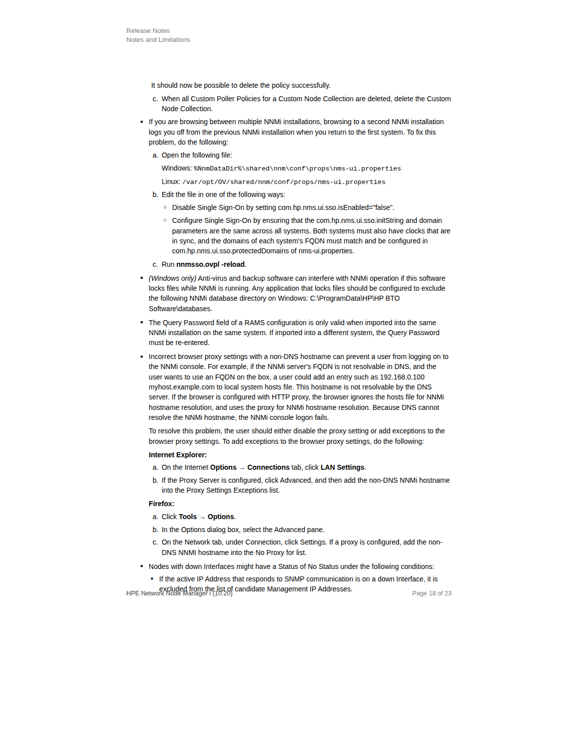Release Notes
Notes and Limitations
It should now be possible to delete the policy successfully.
When all Custom Poller Policies for a Custom Node Collection are deleted, delete the Custom Node Collection.
If you are browsing between multiple NNMi installations, browsing to a second NNMi installation logs you off from the previous NNMi installation when you return to the first system. To fix this problem, do the following:
Open the following file:
Windows: %NnmDataDir%\shared\nnm\conf\props\nms-ui.properties
Linux: /var/opt/OV/shared/nnm/conf/props/nms-ui.properties
Edit the file in one of the following ways:
Disable Single Sign-On by setting com.hp.nms.ui.sso.isEnabled="false".
Configure Single Sign-On by ensuring that the com.hp.nms.ui.sso.initString and domain parameters are the same across all systems. Both systems must also have clocks that are in sync, and the domains of each system's FQDN must match and be configured in com.hp.nms.ui.sso.protectedDomains of nms-ui.properties.
Run nnmsso.ovpl -reload.
(Windows only) Anti-virus and backup software can interfere with NNMi operation if this software locks files while NNMi is running. Any application that locks files should be configured to exclude the following NNMi database directory on Windows: C:\ProgramData\HP\HP BTO Software\databases.
The Query Password field of a RAMS configuration is only valid when imported into the same NNMi installation on the same system. If imported into a different system, the Query Password must be re-entered.
Incorrect browser proxy settings with a non-DNS hostname can prevent a user from logging on to the NNMi console. For example, if the NNMi server's FQDN is not resolvable in DNS, and the user wants to use an FQDN on the box, a user could add an entry such as 192.168.0.100 myhost.example.com to local system hosts file. This hostname is not resolvable by the DNS server. If the browser is configured with HTTP proxy, the browser ignores the hosts file for NNMi hostname resolution, and uses the proxy for NNMi hostname resolution. Because DNS cannot resolve the NNMi hostname, the NNMi console logon fails.
To resolve this problem, the user should either disable the proxy setting or add exceptions to the browser proxy settings. To add exceptions to the browser proxy settings, do the following:
Internet Explorer:
On the Internet Options → Connections tab, click LAN Settings.
If the Proxy Server is configured, click Advanced, and then add the non-DNS NNMi hostname into the Proxy Settings Exceptions list.
Firefox:
Click Tools → Options.
In the Options dialog box, select the Advanced pane.
On the Network tab, under Connection, click Settings. If a proxy is configured, add the non-DNS NNMI hostname into the No Proxy for list.
Nodes with down Interfaces might have a Status of No Status under the following conditions:
If the active IP Address that responds to SNMP communication is on a down Interface, it is excluded from the list of candidate Management IP Addresses.
HPE Network Node Manager i (10.20) Page 18 of 23